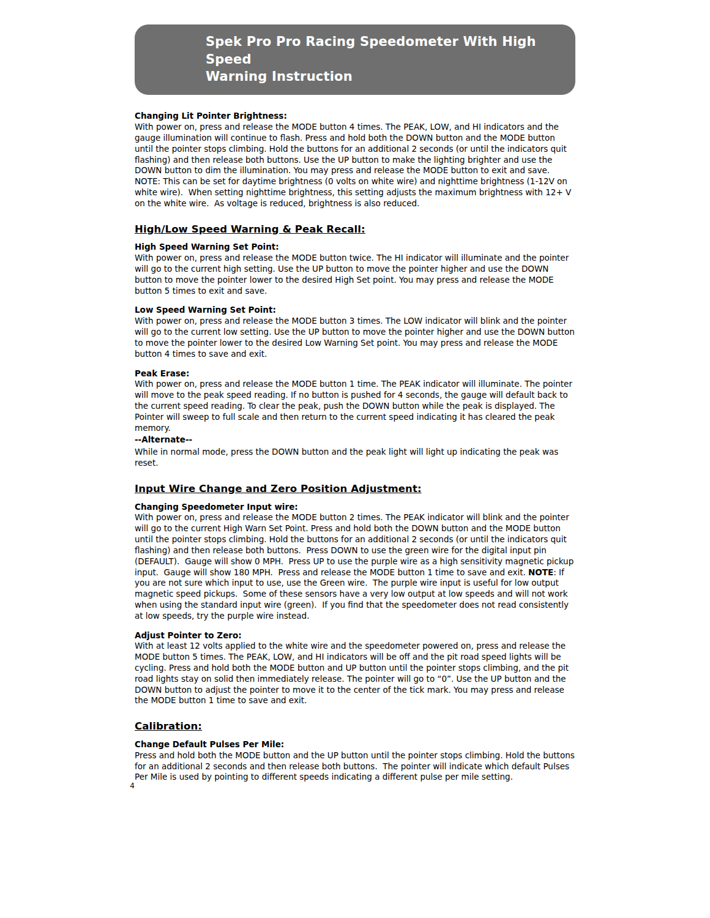Spek Pro Pro Racing Speedometer With High Speed
Warning Instruction
Changing Lit Pointer Brightness:
With power on, press and release the MODE button 4 times. The PEAK, LOW, and HI indicators and the gauge illumination will continue to flash. Press and hold both the DOWN button and the MODE button until the pointer stops climbing. Hold the buttons for an additional 2 seconds (or until the indicators quit flashing) and then release both buttons. Use the UP button to make the lighting brighter and use the DOWN button to dim the illumination. You may press and release the MODE button to exit and save. NOTE: This can be set for daytime brightness (0 volts on white wire) and nighttime brightness (1-12V on white wire). When setting nighttime brightness, this setting adjusts the maximum brightness with 12+ V on the white wire. As voltage is reduced, brightness is also reduced.
High/Low Speed Warning & Peak Recall:
High Speed Warning Set Point:
With power on, press and release the MODE button twice. The HI indicator will illuminate and the pointer will go to the current high setting. Use the UP button to move the pointer higher and use the DOWN button to move the pointer lower to the desired High Set point. You may press and release the MODE button 5 times to exit and save.
Low Speed Warning Set Point:
With power on, press and release the MODE button 3 times. The LOW indicator will blink and the pointer will go to the current low setting. Use the UP button to move the pointer higher and use the DOWN button to move the pointer lower to the desired Low Warning Set point. You may press and release the MODE button 4 times to save and exit.
Peak Erase:
With power on, press and release the MODE button 1 time. The PEAK indicator will illuminate. The pointer will move to the peak speed reading. If no button is pushed for 4 seconds, the gauge will default back to the current speed reading. To clear the peak, push the DOWN button while the peak is displayed. The Pointer will sweep to full scale and then return to the current speed indicating it has cleared the peak memory.
--Alternate--
While in normal mode, press the DOWN button and the peak light will light up indicating the peak was reset.
Input Wire Change and Zero Position Adjustment:
Changing Speedometer Input wire:
With power on, press and release the MODE button 2 times. The PEAK indicator will blink and the pointer will go to the current High Warn Set Point. Press and hold both the DOWN button and the MODE button until the pointer stops climbing. Hold the buttons for an additional 2 seconds (or until the indicators quit flashing) and then release both buttons. Press DOWN to use the green wire for the digital input pin (DEFAULT). Gauge will show 0 MPH. Press UP to use the purple wire as a high sensitivity magnetic pickup input. Gauge will show 180 MPH. Press and release the MODE button 1 time to save and exit. NOTE: If you are not sure which input to use, use the Green wire. The purple wire input is useful for low output magnetic speed pickups. Some of these sensors have a very low output at low speeds and will not work when using the standard input wire (green). If you find that the speedometer does not read consistently at low speeds, try the purple wire instead.
Adjust Pointer to Zero:
With at least 12 volts applied to the white wire and the speedometer powered on, press and release the MODE button 5 times. The PEAK, LOW, and HI indicators will be off and the pit road speed lights will be cycling. Press and hold both the MODE button and UP button until the pointer stops climbing, and the pit road lights stay on solid then immediately release. The pointer will go to “0”. Use the UP button and the DOWN button to adjust the pointer to move it to the center of the tick mark. You may press and release the MODE button 1 time to save and exit.
Calibration:
Change Default Pulses Per Mile:
Press and hold both the MODE button and the UP button until the pointer stops climbing. Hold the buttons for an additional 2 seconds and then release both buttons. The pointer will indicate which default Pulses Per Mile is used by pointing to different speeds indicating a different pulse per mile setting.
4